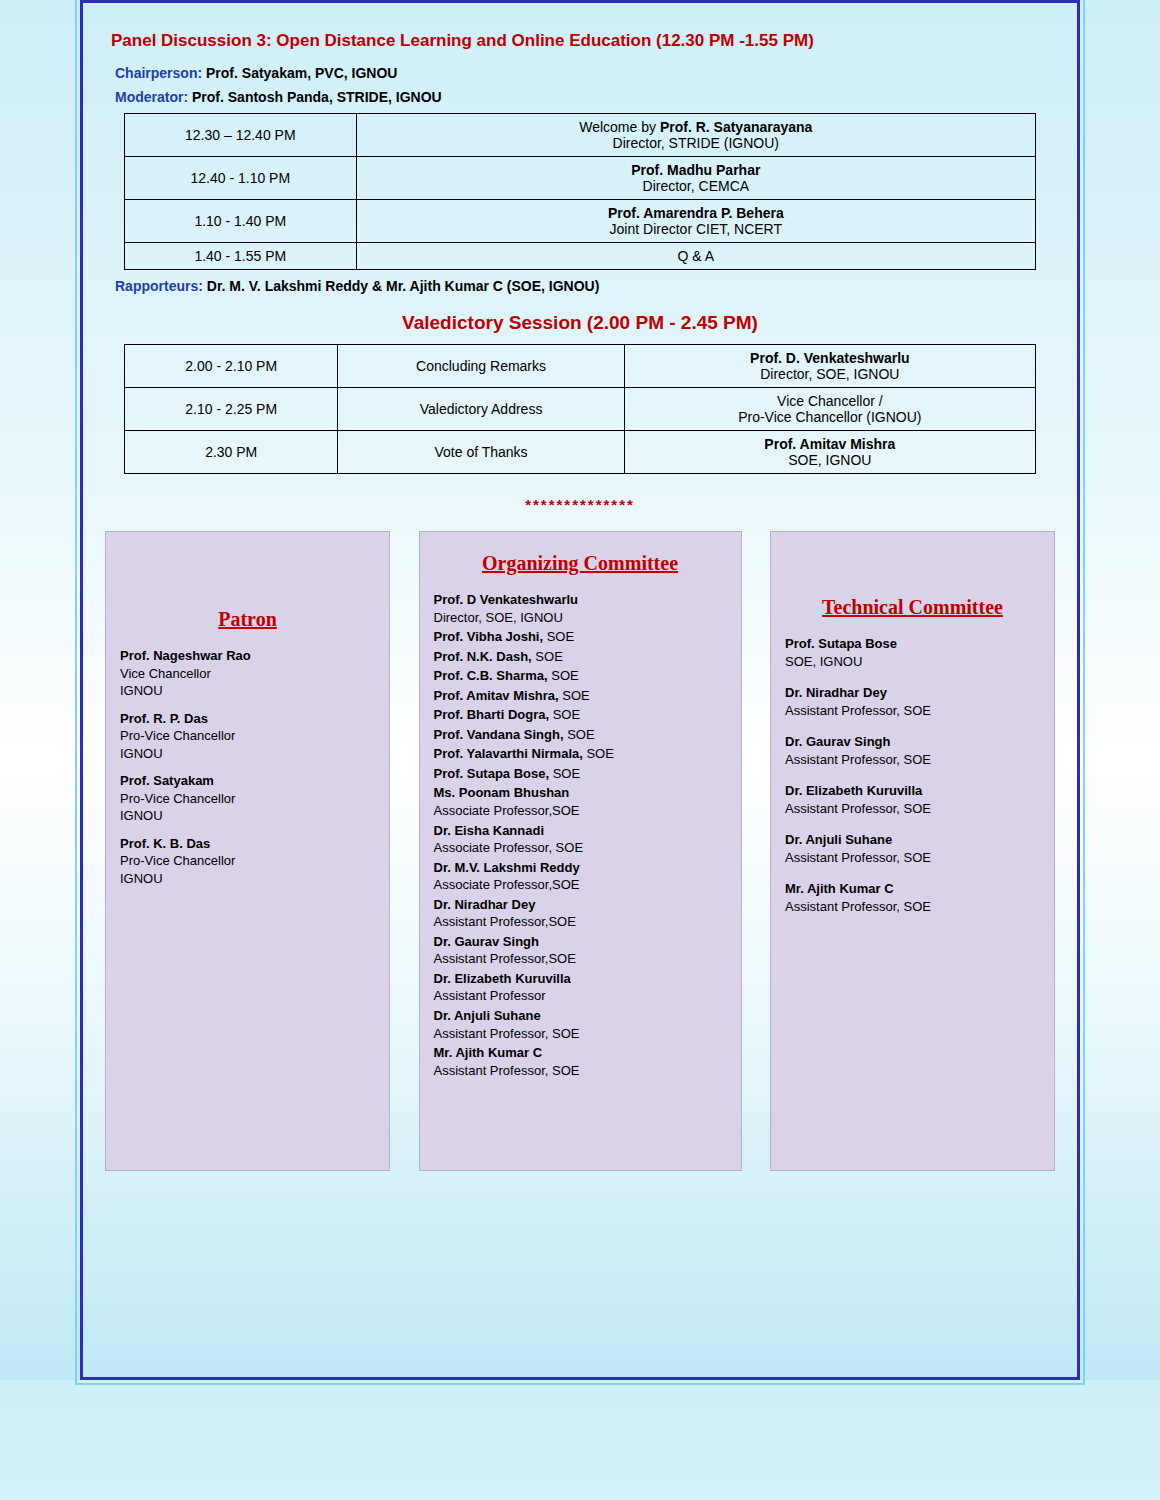Panel Discussion 3: Open Distance Learning and Online Education (12.30 PM -1.55 PM)
Chairperson: Prof. Satyakam, PVC, IGNOU
Moderator: Prof. Santosh Panda, STRIDE, IGNOU
| 12.30 – 12.40 PM | Welcome by Prof. R. Satyanarayana Director, STRIDE (IGNOU) |
| 12.40 - 1.10 PM | Prof. Madhu Parhar Director, CEMCA |
| 1.10 - 1.40 PM | Prof. Amarendra P. Behera Joint Director CIET, NCERT |
| 1.40 - 1.55 PM | Q & A |
Rapporteurs: Dr. M. V. Lakshmi Reddy & Mr. Ajith Kumar C (SOE, IGNOU)
Valedictory Session (2.00 PM - 2.45 PM)
| 2.00 - 2.10 PM | Concluding Remarks | Prof. D. Venkateshwarlu Director, SOE, IGNOU |
| 2.10 - 2.25 PM | Valedictory Address | Vice Chancellor / Pro-Vice Chancellor (IGNOU) |
| 2.30 PM | Vote of Thanks | Prof. Amitav Mishra SOE, IGNOU |
**************
Patron
Prof. Nageshwar Rao
Vice Chancellor
IGNOU
Prof. R. P. Das
Pro-Vice Chancellor
IGNOU
Prof. Satyakam
Pro-Vice Chancellor
IGNOU
Prof. K. B. Das
Pro-Vice Chancellor
IGNOU
Organizing Committee
Prof. D Venkateshwarlu Director, SOE, IGNOU
Prof. Vibha Joshi, SOE
Prof. N.K. Dash, SOE
Prof. C.B. Sharma, SOE
Prof. Amitav Mishra, SOE
Prof. Bharti Dogra, SOE
Prof. Vandana Singh, SOE
Prof. Yalavarthi Nirmala, SOE
Prof. Sutapa Bose, SOE
Ms. Poonam Bhushan Associate Professor,SOE
Dr. Eisha Kannadi Associate Professor, SOE
Dr. M.V. Lakshmi Reddy Associate Professor,SOE
Dr. Niradhar Dey Assistant Professor,SOE
Dr. Gaurav Singh Assistant Professor,SOE
Dr. Elizabeth Kuruvilla Assistant Professor
Dr. Anjuli Suhane Assistant Professor, SOE
Mr. Ajith Kumar C Assistant Professor, SOE
Technical Committee
Prof. Sutapa Bose
SOE, IGNOU
Dr. Niradhar Dey
Assistant Professor, SOE
Dr. Gaurav Singh
Assistant Professor, SOE
Dr. Elizabeth Kuruvilla
Assistant Professor, SOE
Dr. Anjuli Suhane
Assistant Professor, SOE
Mr. Ajith Kumar C
Assistant Professor, SOE